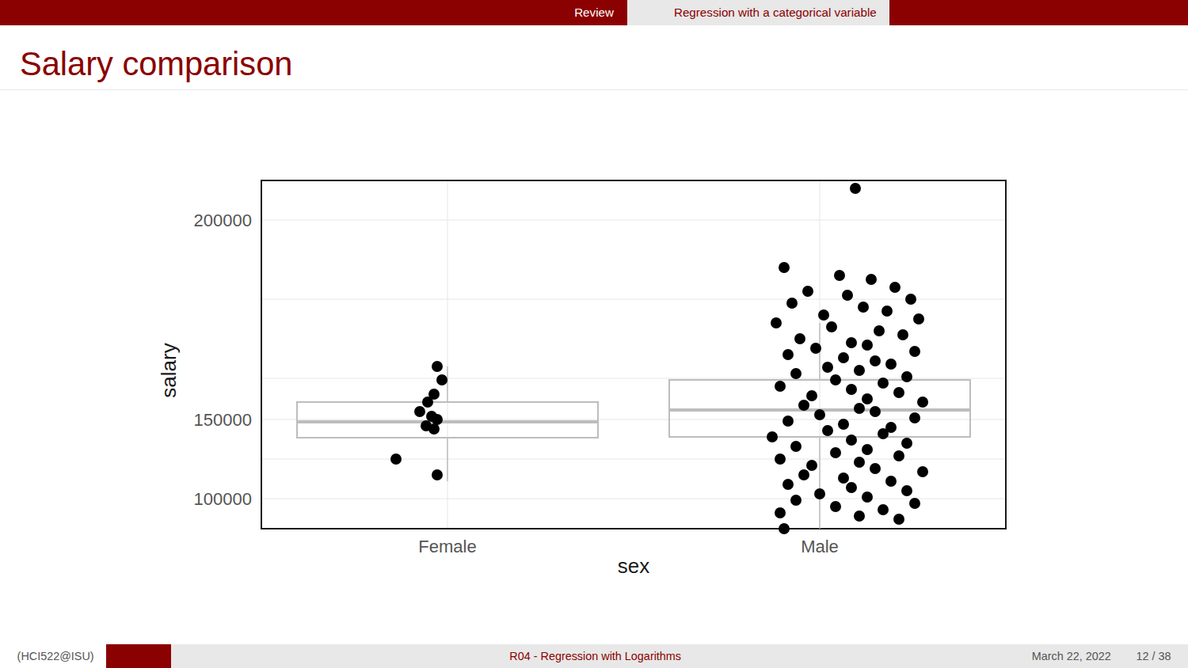Review Regression with a categorical variable
Salary comparison
Boxplot with jittered points of salary by sex Side-by-side boxplots comparing salary distributions for Female and Male groups, with individual data points overlaid. Female group has fewer observations; Male group has many observations spanning roughly 70,000 to 230,000. salary 200000 150000 100000 Female Male sex
(HCI522@ISU) R04 - Regression with Logarithms March 22, 2022 12 / 38